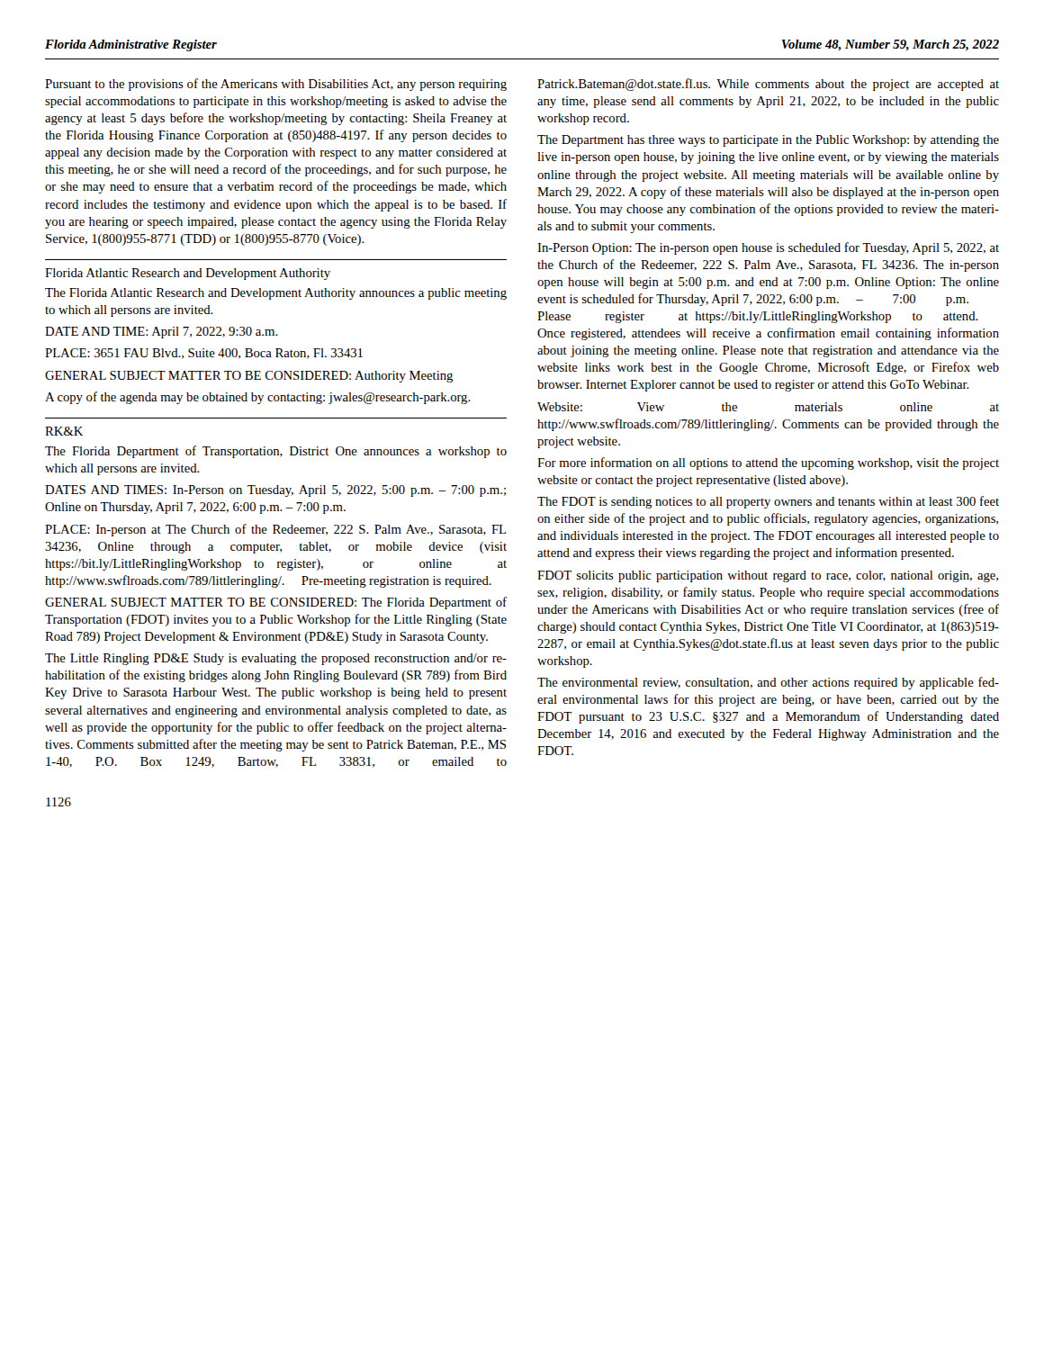Florida Administrative Register
Volume 48, Number 59, March 25, 2022
Pursuant to the provisions of the Americans with Disabilities Act, any person requiring special accommodations to participate in this workshop/meeting is asked to advise the agency at least 5 days before the workshop/meeting by contacting: Sheila Freaney at the Florida Housing Finance Corporation at (850)488-4197. If any person decides to appeal any decision made by the Corporation with respect to any matter considered at this meeting, he or she will need a record of the proceedings, and for such purpose, he or she may need to ensure that a verbatim record of the proceedings be made, which record includes the testimony and evidence upon which the appeal is to be based. If you are hearing or speech impaired, please contact the agency using the Florida Relay Service, 1(800)955-8771 (TDD) or 1(800)955-8770 (Voice).
Florida Atlantic Research and Development Authority
The Florida Atlantic Research and Development Authority announces a public meeting to which all persons are invited.
DATE AND TIME: April 7, 2022, 9:30 a.m.
PLACE: 3651 FAU Blvd., Suite 400, Boca Raton, Fl. 33431
GENERAL SUBJECT MATTER TO BE CONSIDERED: Authority Meeting
A copy of the agenda may be obtained by contacting: jwales@research-park.org.
RK&K
The Florida Department of Transportation, District One announces a workshop to which all persons are invited.
DATES AND TIMES: In-Person on Tuesday, April 5, 2022, 5:00 p.m. – 7:00 p.m.; Online on Thursday, April 7, 2022, 6:00 p.m. – 7:00 p.m.
PLACE: In-person at The Church of the Redeemer, 222 S. Palm Ave., Sarasota, FL 34236, Online through a computer, tablet, or mobile device (visit https://bit.ly/LittleRinglingWorkshop to register), or online at http://www.swflroads.com/789/littleringling/. Pre-meeting registration is required.
GENERAL SUBJECT MATTER TO BE CONSIDERED: The Florida Department of Transportation (FDOT) invites you to a Public Workshop for the Little Ringling (State Road 789) Project Development & Environment (PD&E) Study in Sarasota County.
The Little Ringling PD&E Study is evaluating the proposed reconstruction and/or rehabilitation of the existing bridges along John Ringling Boulevard (SR 789) from Bird Key Drive to Sarasota Harbour West. The public workshop is being held to present several alternatives and engineering and environmental analysis completed to date, as well as provide the opportunity for the public to offer feedback on the project alternatives. Comments submitted after the meeting may be sent to Patrick Bateman, P.E., MS 1-40, P.O. Box 1249, Bartow, FL 33831, or emailed to Patrick.Bateman@dot.state.fl.us. While comments about the project are accepted at any time, please send all comments by April 21, 2022, to be included in the public workshop record.
The Department has three ways to participate in the Public Workshop: by attending the live in-person open house, by joining the live online event, or by viewing the materials online through the project website. All meeting materials will be available online by March 29, 2022. A copy of these materials will also be displayed at the in-person open house. You may choose any combination of the options provided to review the materials and to submit your comments.
In-Person Option: The in-person open house is scheduled for Tuesday, April 5, 2022, at the Church of the Redeemer, 222 S. Palm Ave., Sarasota, FL 34236. The in-person open house will begin at 5:00 p.m. and end at 7:00 p.m. Online Option: The online event is scheduled for Thursday, April 7, 2022, 6:00 p.m. – 7:00 p.m. Please register at https://bit.ly/LittleRinglingWorkshop to attend. Once registered, attendees will receive a confirmation email containing information about joining the meeting online. Please note that registration and attendance via the website links work best in the Google Chrome, Microsoft Edge, or Firefox web browser. Internet Explorer cannot be used to register or attend this GoTo Webinar.
Website: View the materials online at http://www.swflroads.com/789/littleringling/. Comments can be provided through the project website.
For more information on all options to attend the upcoming workshop, visit the project website or contact the project representative (listed above).
The FDOT is sending notices to all property owners and tenants within at least 300 feet on either side of the project and to public officials, regulatory agencies, organizations, and individuals interested in the project. The FDOT encourages all interested people to attend and express their views regarding the project and information presented.
FDOT solicits public participation without regard to race, color, national origin, age, sex, religion, disability, or family status. People who require special accommodations under the Americans with Disabilities Act or who require translation services (free of charge) should contact Cynthia Sykes, District One Title VI Coordinator, at 1(863)519-2287, or email at Cynthia.Sykes@dot.state.fl.us at least seven days prior to the public workshop.
The environmental review, consultation, and other actions required by applicable federal environmental laws for this project are being, or have been, carried out by the FDOT pursuant to 23 U.S.C. §327 and a Memorandum of Understanding dated December 14, 2016 and executed by the Federal Highway Administration and the FDOT.
1126